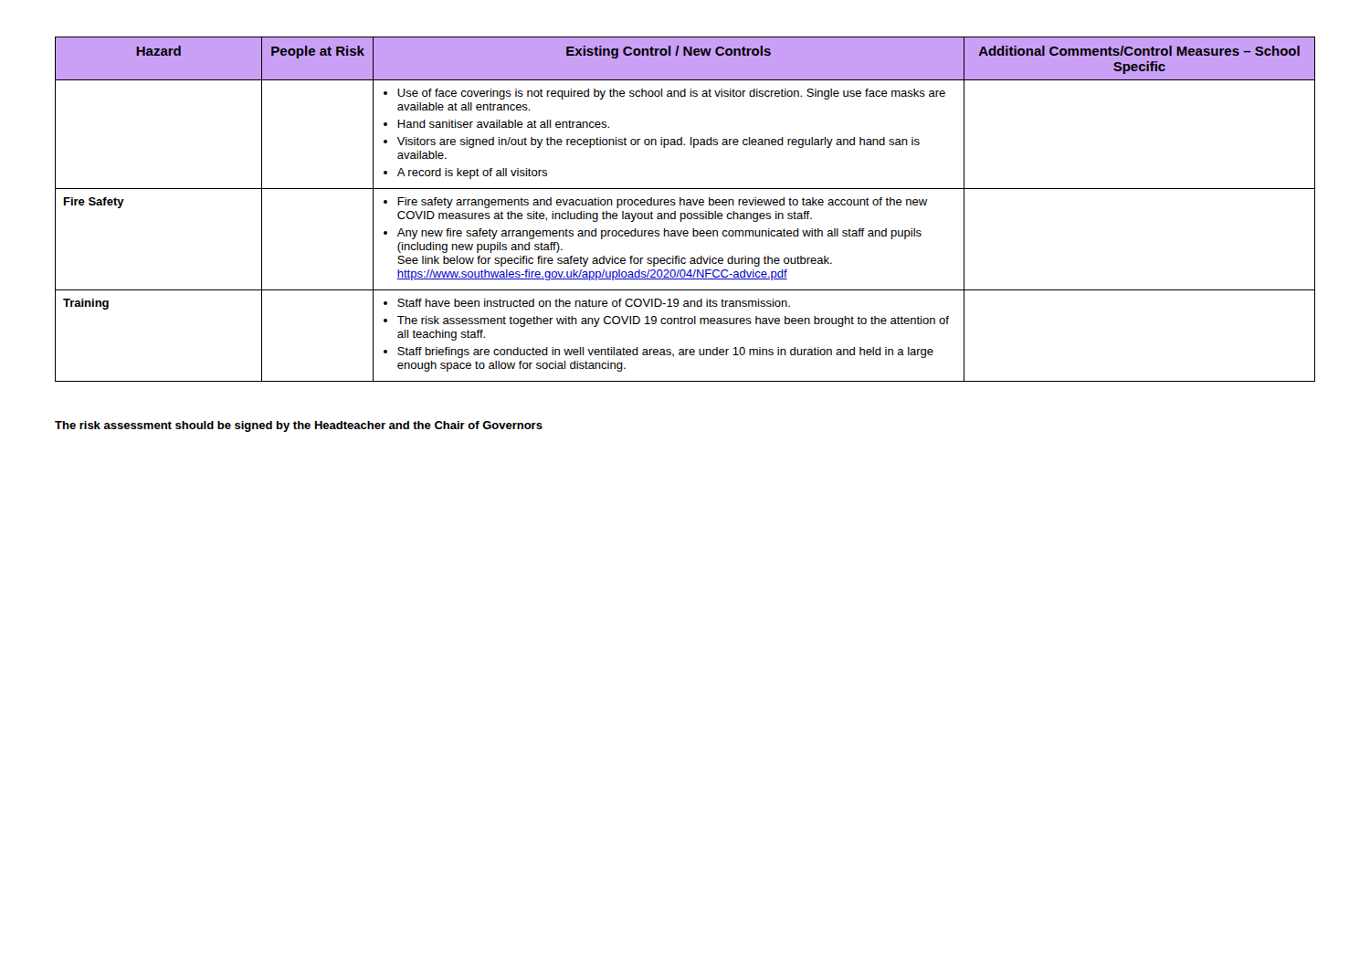| Hazard | People at Risk | Existing Control / New Controls | Additional Comments/Control Measures – School Specific |
| --- | --- | --- | --- |
| | | Use of face coverings is not required by the school and is at visitor discretion. Single use face masks are available at all entrances. Hand sanitiser available at all entrances. Visitors are signed in/out by the receptionist or on ipad. Ipads are cleaned regularly and hand san is available. A record is kept of all visitors | |
| Fire Safety | | Fire safety arrangements and evacuation procedures have been reviewed to take account of the new COVID measures at the site, including the layout and possible changes in staff. Any new fire safety arrangements and procedures have been communicated with all staff and pupils (including new pupils and staff). See link below for specific fire safety advice for specific advice during the outbreak. https://www.southwales-fire.gov.uk/app/uploads/2020/04/NFCC-advice.pdf | |
| Training | | Staff have been instructed on the nature of COVID-19 and its transmission. The risk assessment together with any COVID 19 control measures have been brought to the attention of all teaching staff. Staff briefings are conducted in well ventilated areas, are under 10 mins in duration and held in a large enough space to allow for social distancing. | |
The risk assessment should be signed by the Headteacher and the Chair of Governors